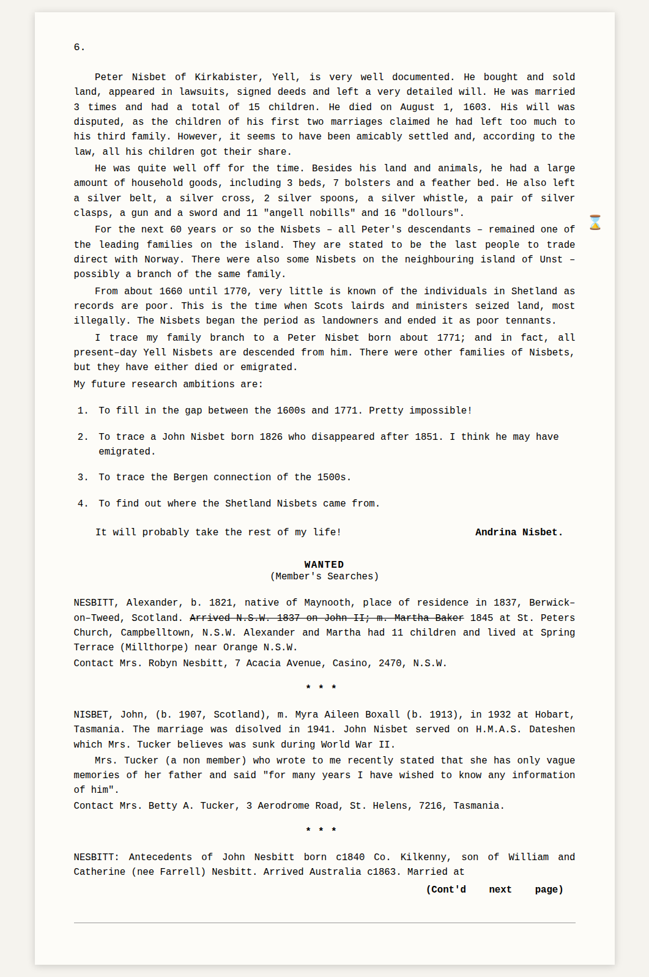6.
Peter Nisbet of Kirkabister, Yell, is very well documented. He bought and sold land, appeared in lawsuits, signed deeds and left a very detailed will. He was married 3 times and had a total of 15 children. He died on August 1, 1603. His will was disputed, as the children of his first two marriages claimed he had left too much to his third family. However, it seems to have been amicably settled and, according to the law, all his children got their share.
He was quite well off for the time. Besides his land and animals, he had a large amount of household goods, including 3 beds, 7 bolsters and a feather bed. He also left a silver belt, a silver cross, 2 silver spoons, a silver whistle, a pair of silver clasps, a gun and a sword and 11 "angell nobills" and 16 "dollours".
For the next 60 years or so the Nisbets – all Peter's descendants – remained one of the leading families on the island. They are stated to be the last people to trade direct with Norway. There were also some Nisbets on the neighbouring island of Unst – possibly a branch of the same family.
From about 1660 until 1770, very little is known of the individuals in Shetland as records are poor. This is the time when Scots lairds and ministers seized land, most illegally. The Nisbets began the period as landowners and ended it as poor tennants.
⌛
I trace my family branch to a Peter Nisbet born about 1771; and in fact, all present–day Yell Nisbets are descended from him. There were other families of Nisbets, but they have either died or emigrated.
My future research ambitions are:
To fill in the gap between the 1600s and 1771. Pretty impossible!
To trace a John Nisbet born 1826 who disappeared after 1851. I think he may have emigrated.
To trace the Bergen connection of the 1500s.
To find out where the Shetland Nisbets came from.
It will probably take the rest of my life!
Andrina Nisbet.
Wanted
(Member's Searches)
NESBITT, Alexander, b. 1821, native of Maynooth, place of residence in 1837, Berwick–on–Tweed, Scotland. Arrived N.S.W. 1837 on John II; m. Martha Baker 1845 at St. Peters Church, Campbelltown, N.S.W. Alexander and Martha had 11 children and lived at Spring Terrace (Millthorpe) near Orange N.S.W.
Contact Mrs. Robyn Nesbitt, 7 Acacia Avenue, Casino, 2470, N.S.W.
***
NISBET, John, (b. 1907, Scotland), m. Myra Aileen Boxall (b. 1913), in 1932 at Hobart, Tasmania. The marriage was disolved in 1941. John Nisbet served on H.M.A.S. Dateshen which Mrs. Tucker believes was sunk during World War II.
Mrs. Tucker (a non member) who wrote to me recently stated that she has only vague memories of her father and said "for many years I have wished to know any information of him".
Contact Mrs. Betty A. Tucker, 3 Aerodrome Road, St. Helens, 7216, Tasmania.
***
NESBITT: Antecedents of John Nesbitt born c1840 Co. Kilkenny, son of William and Catherine (nee Farrell) Nesbitt. Arrived Australia c1863. Married at
(Cont'd next page)